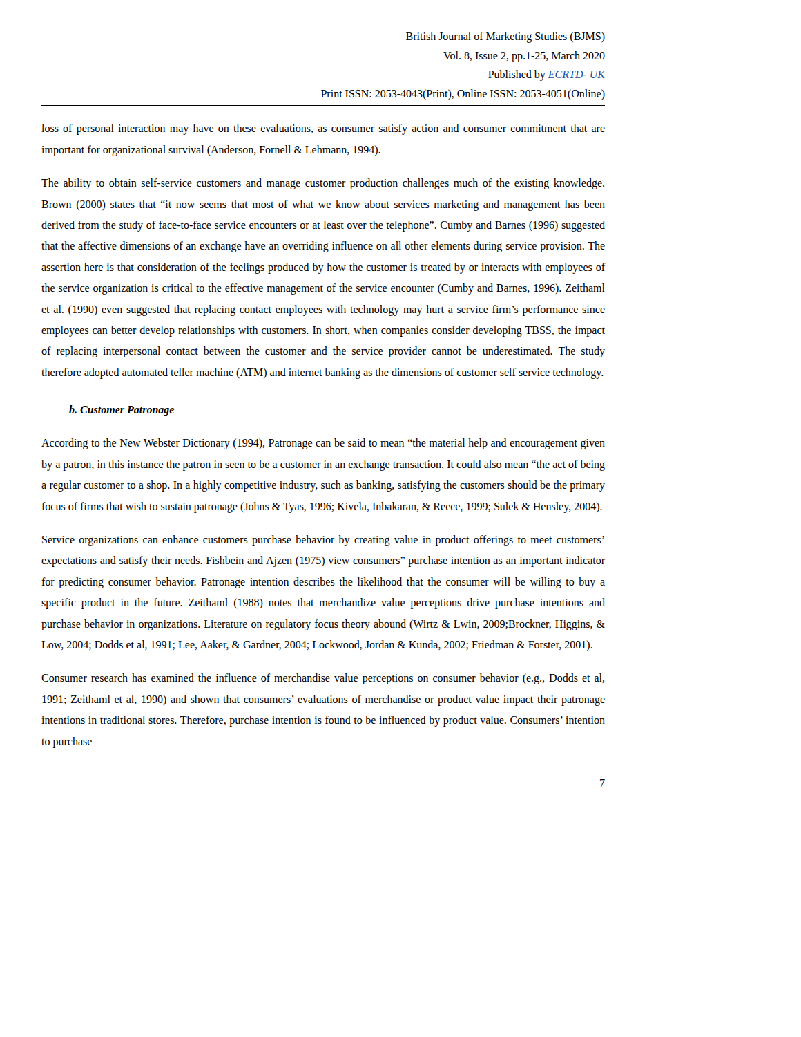British Journal of Marketing Studies (BJMS)
Vol. 8, Issue 2, pp.1-25, March 2020
Published by ECRTD- UK
Print ISSN: 2053-4043(Print), Online ISSN: 2053-4051(Online)
loss of personal interaction may have on these evaluations, as consumer satisfy action and consumer commitment that are important for organizational survival (Anderson, Fornell & Lehmann, 1994).
The ability to obtain self-service customers and manage customer production challenges much of the existing knowledge. Brown (2000) states that “it now seems that most of what we know about services marketing and management has been derived from the study of face-to-face service encounters or at least over the telephone”. Cumby and Barnes (1996) suggested that the affective dimensions of an exchange have an overriding influence on all other elements during service provision. The assertion here is that consideration of the feelings produced by how the customer is treated by or interacts with employees of the service organization is critical to the effective management of the service encounter (Cumby and Barnes, 1996). Zeithaml et al. (1990) even suggested that replacing contact employees with technology may hurt a service firm’s performance since employees can better develop relationships with customers. In short, when companies consider developing TBSS, the impact of replacing interpersonal contact between the customer and the service provider cannot be underestimated. The study therefore adopted automated teller machine (ATM) and internet banking as the dimensions of customer self service technology.
b. Customer Patronage
According to the New Webster Dictionary (1994), Patronage can be said to mean “the material help and encouragement given by a patron, in this instance the patron in seen to be a customer in an exchange transaction. It could also mean “the act of being a regular customer to a shop. In a highly competitive industry, such as banking, satisfying the customers should be the primary focus of firms that wish to sustain patronage (Johns & Tyas, 1996; Kivela, Inbakaran, & Reece, 1999; Sulek & Hensley, 2004).
Service organizations can enhance customers purchase behavior by creating value in product offerings to meet customers’ expectations and satisfy their needs. Fishbein and Ajzen (1975) view consumers” purchase intention as an important indicator for predicting consumer behavior. Patronage intention describes the likelihood that the consumer will be willing to buy a specific product in the future. Zeithaml (1988) notes that merchandize value perceptions drive purchase intentions and purchase behavior in organizations. Literature on regulatory focus theory abound (Wirtz & Lwin, 2009;Brockner, Higgins, & Low, 2004; Dodds et al, 1991; Lee, Aaker, & Gardner, 2004; Lockwood, Jordan & Kunda, 2002; Friedman & Forster, 2001).
Consumer research has examined the influence of merchandise value perceptions on consumer behavior (e.g., Dodds et al, 1991; Zeithaml et al, 1990) and shown that consumers’ evaluations of merchandise or product value impact their patronage intentions in traditional stores. Therefore, purchase intention is found to be influenced by product value. Consumers’ intention to purchase
7